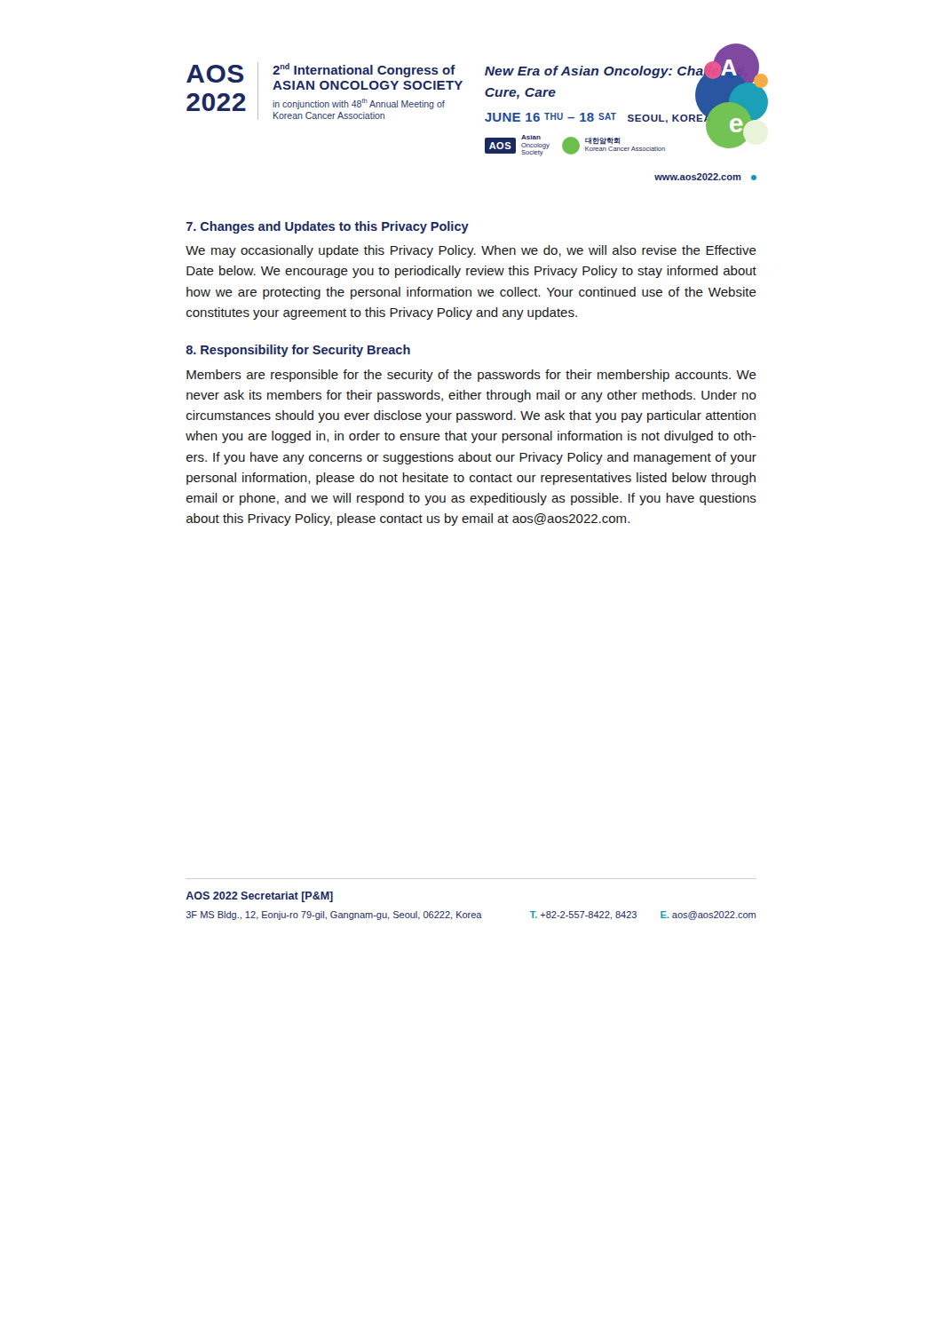A e
AOS 2022
2nd International Congress of
ASIAN ONCOLOGY SOCIETY
in conjunction with 48th Annual Meeting of
Korean Cancer Association
New Era of Asian Oncology: Challenge, Cure, Care
JUNE 16 THU – 18 SAT SEOUL, KOREA
AOS Asian Oncology
Society 대한암학회Korean Cancer Association www.aos2022.com
7. Changes and Updates to this Privacy Policy
We may occasionally update this Privacy Policy. When we do, we will also revise the Effective Date below. We encourage you to periodically review this Privacy Policy to stay informed about how we are protecting the personal information we collect. Your continued use of the Website constitutes your agreement to this Privacy Policy and any updates.
8. Responsibility for Security Breach
Members are responsible for the security of the passwords for their membership accounts. We never ask its members for their passwords, either through mail or any other methods. Under no circumstances should you ever disclose your password. We ask that you pay particular attention when you are logged in, in order to ensure that your personal information is not divulged to others. If you have any concerns or suggestions about our Privacy Policy and management of your personal information, please do not hesitate to contact our representatives listed below through email or phone, and we will respond to you as expeditiously as possible. If you have questions about this Privacy Policy, please contact us by email at aos@aos2022.com.
AOS 2022 Secretariat [P&M]
3F MS Bldg., 12, Eonju-ro 79-gil, Gangnam-gu, Seoul, 06222, Korea T.+82-2-557-8422, 8423 E. aos@aos2022.com